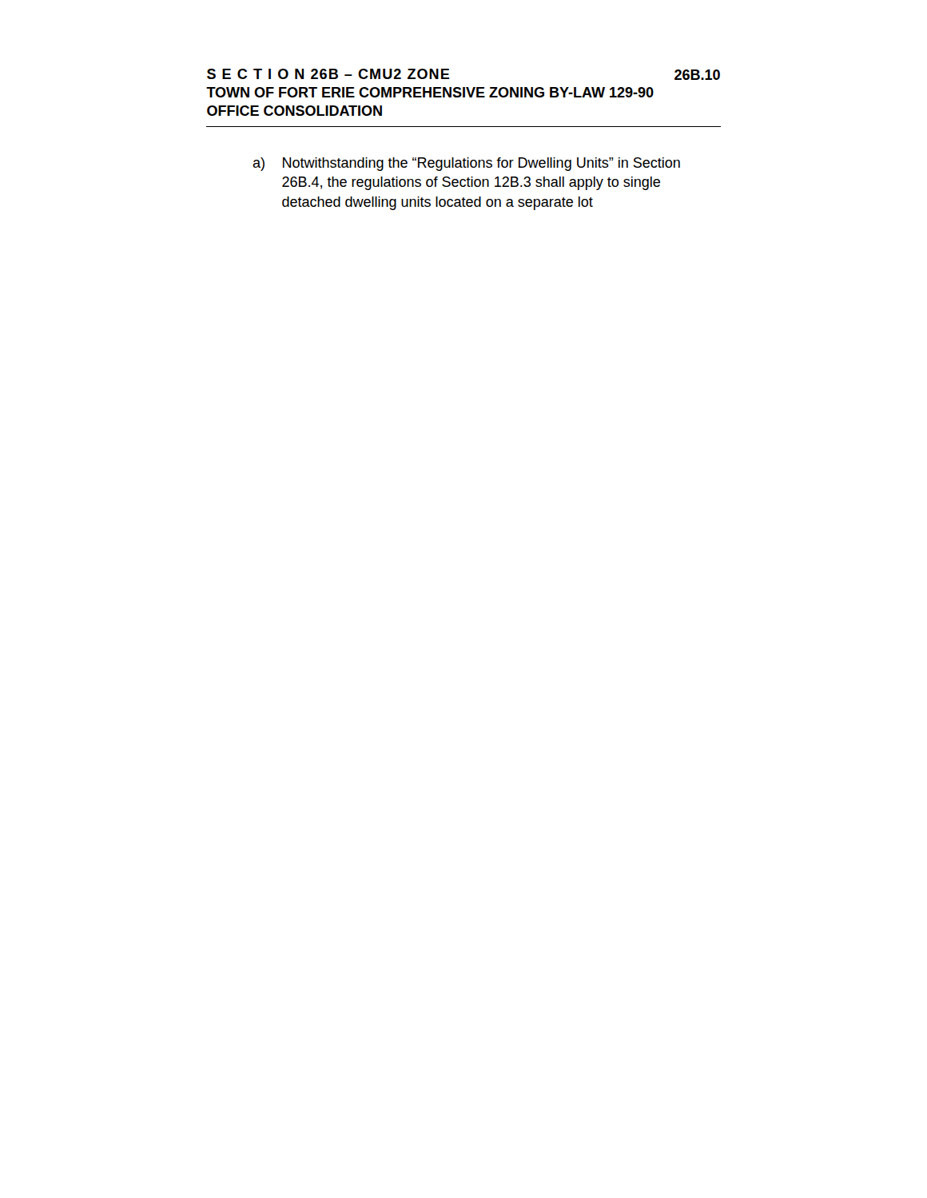26B.10
S E C T I O N 26B – CMU2 ZONE
TOWN OF FORT ERIE COMPREHENSIVE ZONING BY-LAW 129-90
OFFICE CONSOLIDATION
a)
Notwithstanding the “Regulations for Dwelling Units” in Section 26B.4, the regulations of Section 12B.3 shall apply to single detached dwelling units located on a separate lot